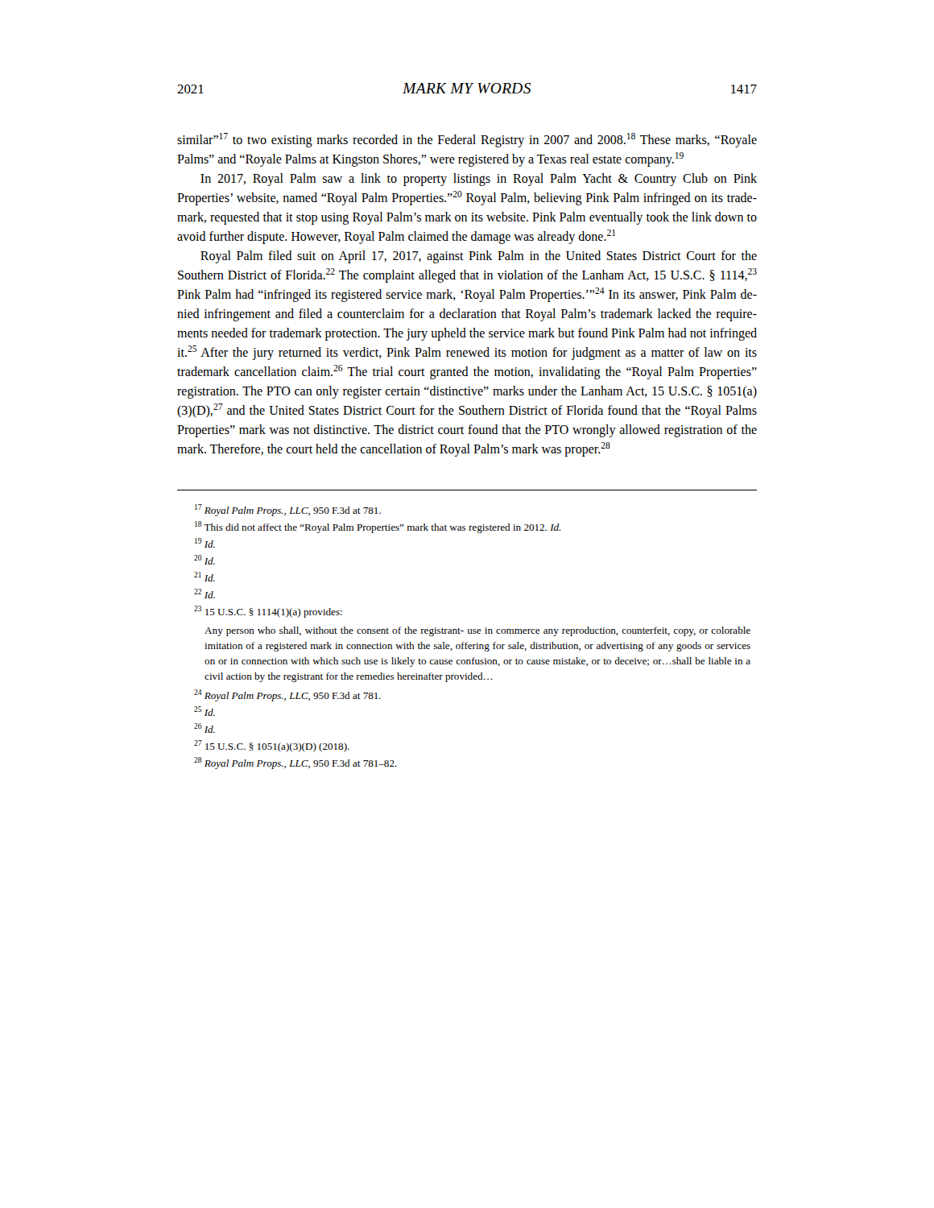2021 MARK MY WORDS 1417
similar”17 to two existing marks recorded in the Federal Registry in 2007 and 2008.18 These marks, “Royale Palms” and “Royale Palms at Kingston Shores,” were registered by a Texas real estate company.19
In 2017, Royal Palm saw a link to property listings in Royal Palm Yacht & Country Club on Pink Properties’ website, named “Royal Palm Properties.”20 Royal Palm, believing Pink Palm infringed on its trademark, requested that it stop using Royal Palm’s mark on its website. Pink Palm eventually took the link down to avoid further dispute. However, Royal Palm claimed the damage was already done.21
Royal Palm filed suit on April 17, 2017, against Pink Palm in the United States District Court for the Southern District of Florida.22 The complaint alleged that in violation of the Lanham Act, 15 U.S.C. § 1114,23 Pink Palm had “infringed its registered service mark, ‘Royal Palm Properties.’”24 In its answer, Pink Palm denied infringement and filed a counterclaim for a declaration that Royal Palm’s trademark lacked the requirements needed for trademark protection. The jury upheld the service mark but found Pink Palm had not infringed it.25 After the jury returned its verdict, Pink Palm renewed its motion for judgment as a matter of law on its trademark cancellation claim.26 The trial court granted the motion, invalidating the “Royal Palm Properties” registration. The PTO can only register certain “distinctive” marks under the Lanham Act, 15 U.S.C. § 1051(a)(3)(D),27 and the United States District Court for the Southern District of Florida found that the “Royal Palms Properties” mark was not distinctive. The district court found that the PTO wrongly allowed registration of the mark. Therefore, the court held the cancellation of Royal Palm’s mark was proper.28
17 Royal Palm Props., LLC, 950 F.3d at 781.
18 This did not affect the “Royal Palm Properties” mark that was registered in 2012. Id.
19 Id.
20 Id.
21 Id.
22 Id.
23 15 U.S.C. § 1114(1)(a) provides:
Any person who shall, without the consent of the registrant- use in commerce any reproduction, counterfeit, copy, or colorable imitation of a registered mark in connection with the sale, offering for sale, distribution, or advertising of any goods or services on or in connection with which such use is likely to cause confusion, or to cause mistake, or to deceive; or…shall be liable in a civil action by the registrant for the remedies hereinafter provided…
24 Royal Palm Props., LLC, 950 F.3d at 781.
25 Id.
26 Id.
27 15 U.S.C. § 1051(a)(3)(D) (2018).
28 Royal Palm Props., LLC, 950 F.3d at 781–82.